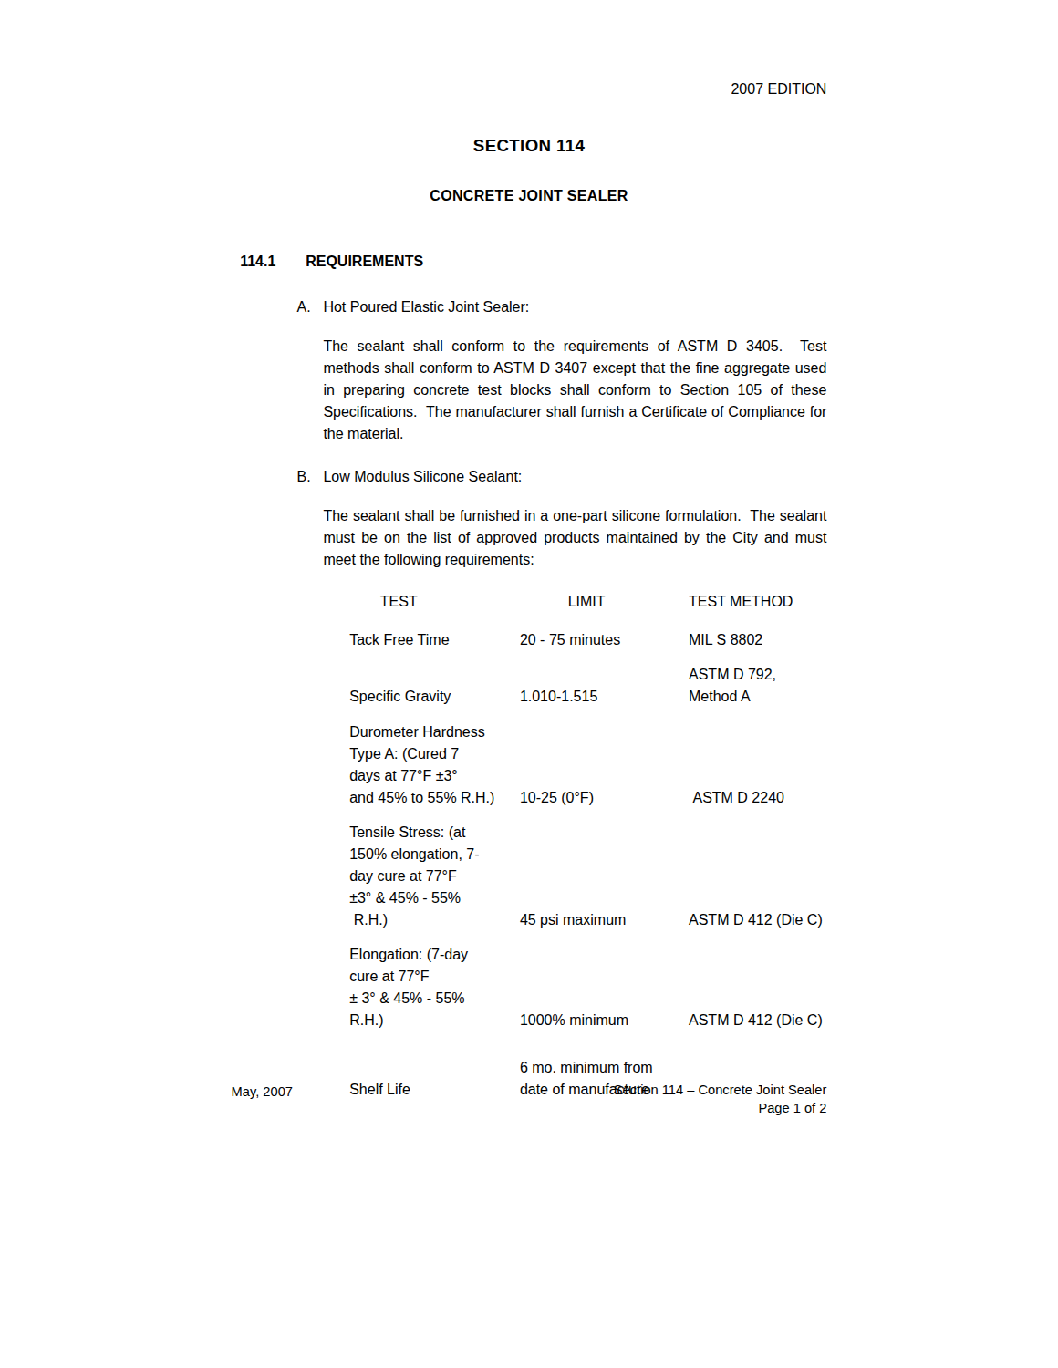2007 EDITION
SECTION 114
CONCRETE JOINT SEALER
114.1 REQUIREMENTS
A. Hot Poured Elastic Joint Sealer:
The sealant shall conform to the requirements of ASTM D 3405. Test methods shall conform to ASTM D 3407 except that the fine aggregate used in preparing concrete test blocks shall conform to Section 105 of these Specifications. The manufacturer shall furnish a Certificate of Compliance for the material.
B. Low Modulus Silicone Sealant:
The sealant shall be furnished in a one-part silicone formulation. The sealant must be on the list of approved products maintained by the City and must meet the following requirements:
| TEST | LIMIT | TEST METHOD |
| Tack Free Time | 20 - 75 minutes | MIL S 8802 |
| Specific Gravity | 1.010-1.515 | ASTM D 792, Method A |
| Durometer Hardness Type A: (Cured 7 days at 77°F ±3° and 45% to 55% R.H.) | 10-25 (0°F) | ASTM D 2240 |
| Tensile Stress: (at 150% elongation, 7- day cure at 77°F ±3° & 45% - 55% R.H.) | 45 psi maximum | ASTM D 412 (Die C) |
| Elongation: (7-day cure at 77°F ± 3° & 45% - 55% R.H.) | 1000% minimum | ASTM D 412 (Die C) |
| Shelf Life | 6 mo. minimum from date of manufacture | |
May, 2007
Section 114 – Concrete Joint Sealer
Page 1 of 2